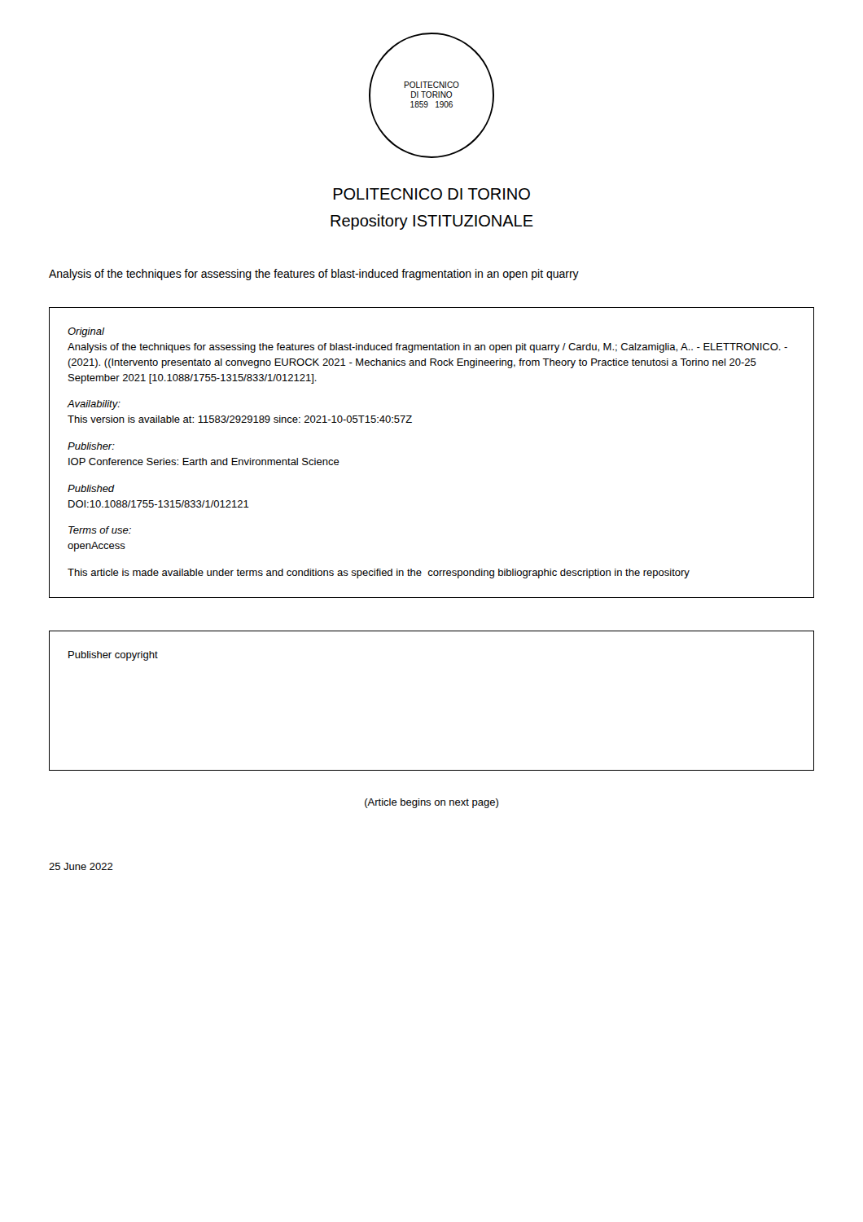POLITECNICO
DI TORINO
1859 1906
POLITECNICO DI TORINO
Repository ISTITUZIONALE
Analysis of the techniques for assessing the features of blast-induced fragmentation in an open pit quarry
Original
Analysis of the techniques for assessing the features of blast-induced fragmentation in an open pit quarry / Cardu, M.; Calzamiglia, A.. - ELETTRONICO. - (2021). ((Intervento presentato al convegno EUROCK 2021 - Mechanics and Rock Engineering, from Theory to Practice tenutosi a Torino nel 20-25 September 2021 [10.1088/1755-1315/833/1/012121].
Availability:
This version is available at: 11583/2929189 since: 2021-10-05T15:40:57Z
Publisher:
IOP Conference Series: Earth and Environmental Science
Published
DOI:10.1088/1755-1315/833/1/012121
Terms of use:
openAccess
This article is made available under terms and conditions as specified in the corresponding bibliographic description in the repository
Publisher copyright
(Article begins on next page)
25 June 2022